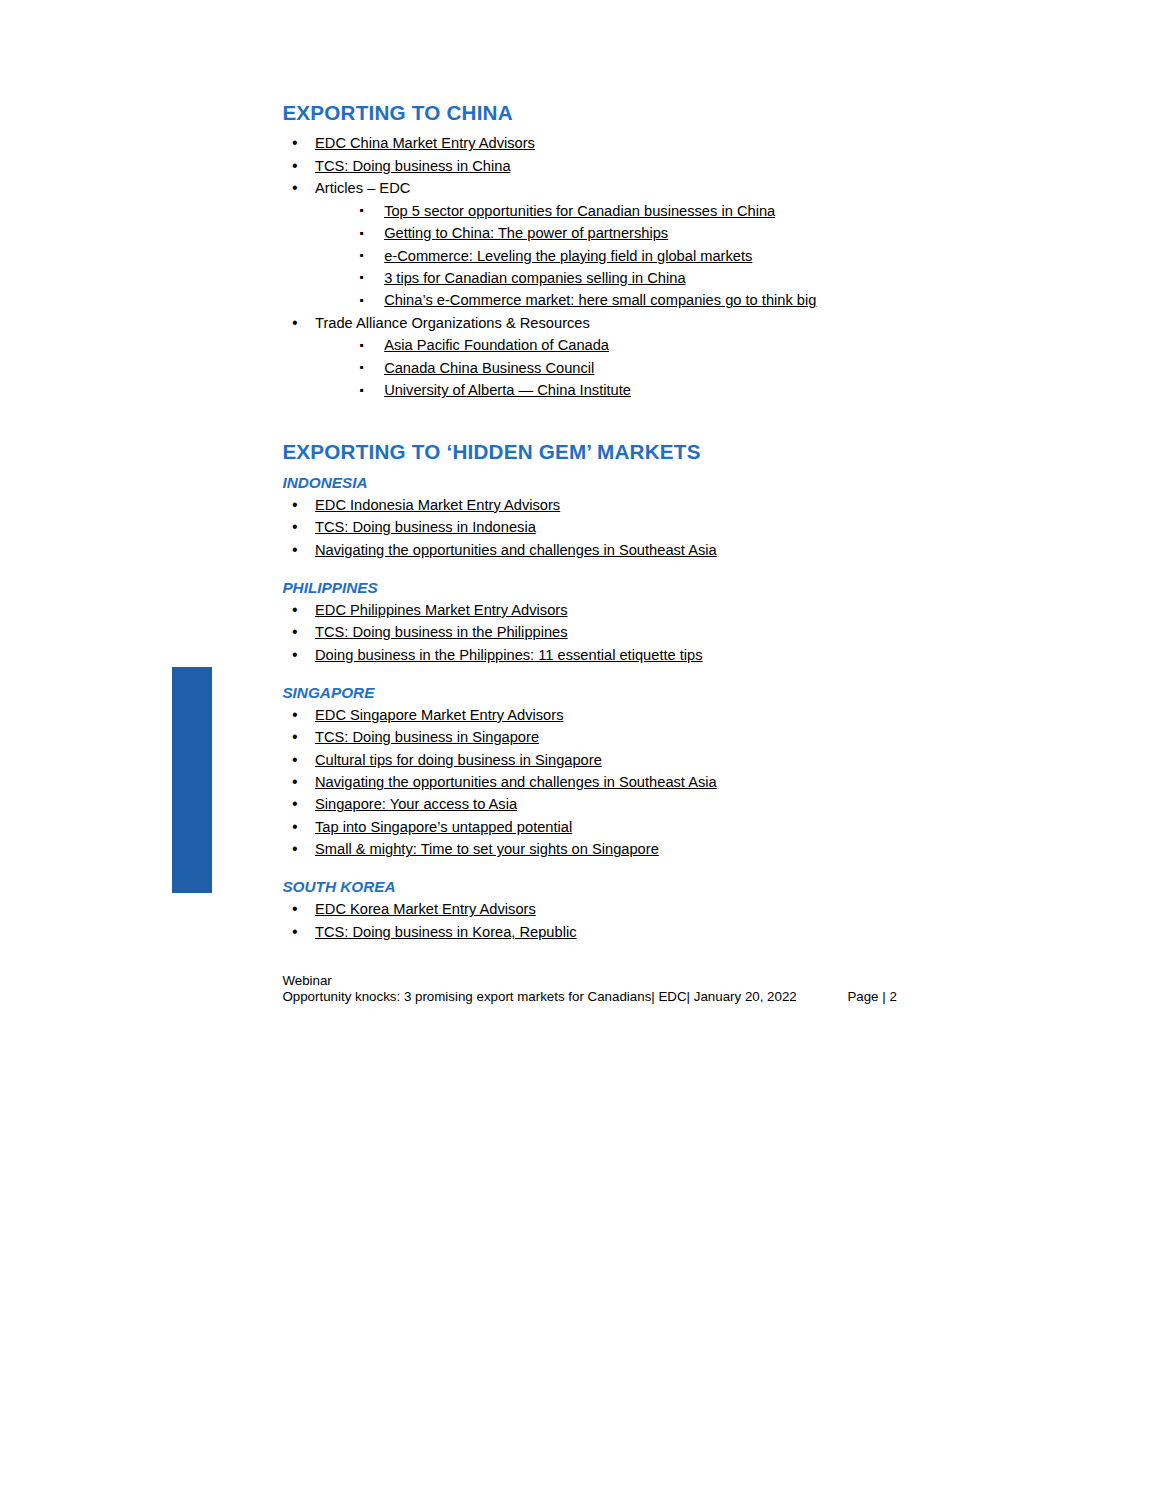EXPORTING TO CHINA
EDC China Market Entry Advisors
TCS: Doing business in China
Articles – EDC
Top 5 sector opportunities for Canadian businesses in China
Getting to China: The power of partnerships
e-Commerce: Leveling the playing field in global markets
3 tips for Canadian companies selling in China
China’s e-Commerce market: here small companies go to think big
Trade Alliance Organizations & Resources
Asia Pacific Foundation of Canada
Canada China Business Council
University of Alberta — China Institute
EXPORTING TO ‘HIDDEN GEM’ MARKETS
INDONESIA
EDC Indonesia Market Entry Advisors
TCS: Doing business in Indonesia
Navigating the opportunities and challenges in Southeast Asia
PHILIPPINES
EDC Philippines Market Entry Advisors
TCS: Doing business in the Philippines
Doing business in the Philippines: 11 essential etiquette tips
SINGAPORE
EDC Singapore Market Entry Advisors
TCS: Doing business in Singapore
Cultural tips for doing business in Singapore
Navigating the opportunities and challenges in Southeast Asia
Singapore: Your access to Asia
Tap into Singapore’s untapped potential
Small & mighty: Time to set your sights on Singapore
SOUTH KOREA
EDC Korea Market Entry Advisors
TCS: Doing business in Korea, Republic
Webinar
Opportunity knocks: 3 promising export markets for Canadians| EDC| January 20, 2022
Page | 2